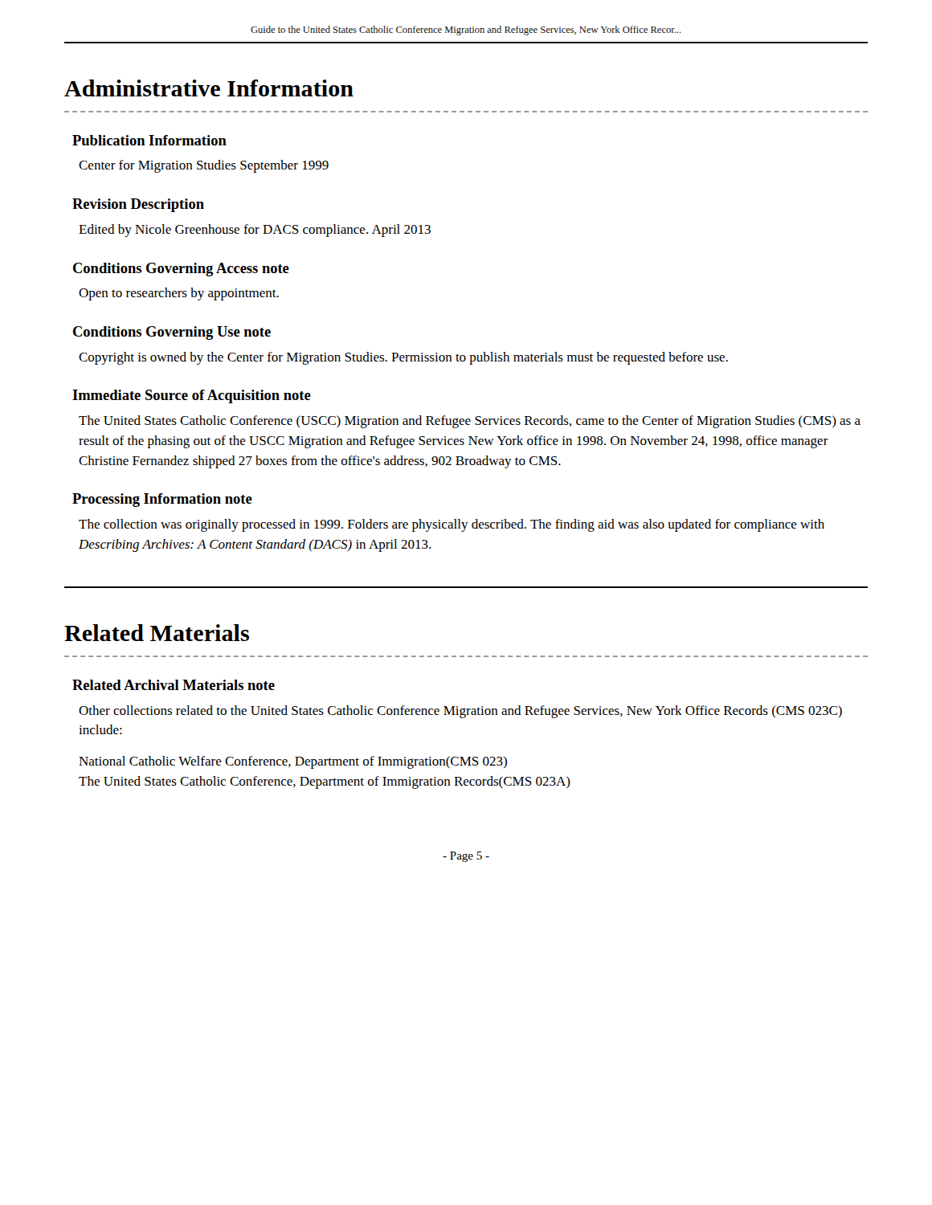Guide to the United States Catholic Conference Migration and Refugee Services, New York Office Recor...
Administrative Information
Publication Information
Center for Migration Studies September 1999
Revision Description
Edited by Nicole Greenhouse for DACS compliance. April 2013
Conditions Governing Access note
Open to researchers by appointment.
Conditions Governing Use note
Copyright is owned by the Center for Migration Studies. Permission to publish materials must be requested before use.
Immediate Source of Acquisition note
The United States Catholic Conference (USCC) Migration and Refugee Services Records, came to the Center of Migration Studies (CMS) as a result of the phasing out of the USCC Migration and Refugee Services New York office in 1998. On November 24, 1998, office manager Christine Fernandez shipped 27 boxes from the office's address, 902 Broadway to CMS.
Processing Information note
The collection was originally processed in 1999. Folders are physically described. The finding aid was also updated for compliance with Describing Archives: A Content Standard (DACS) in April 2013.
Related Materials
Related Archival Materials note
Other collections related to the United States Catholic Conference Migration and Refugee Services, New York Office Records (CMS 023C) include:
National Catholic Welfare Conference, Department of Immigration(CMS 023)
The United States Catholic Conference, Department of Immigration Records(CMS 023A)
- Page 5 -